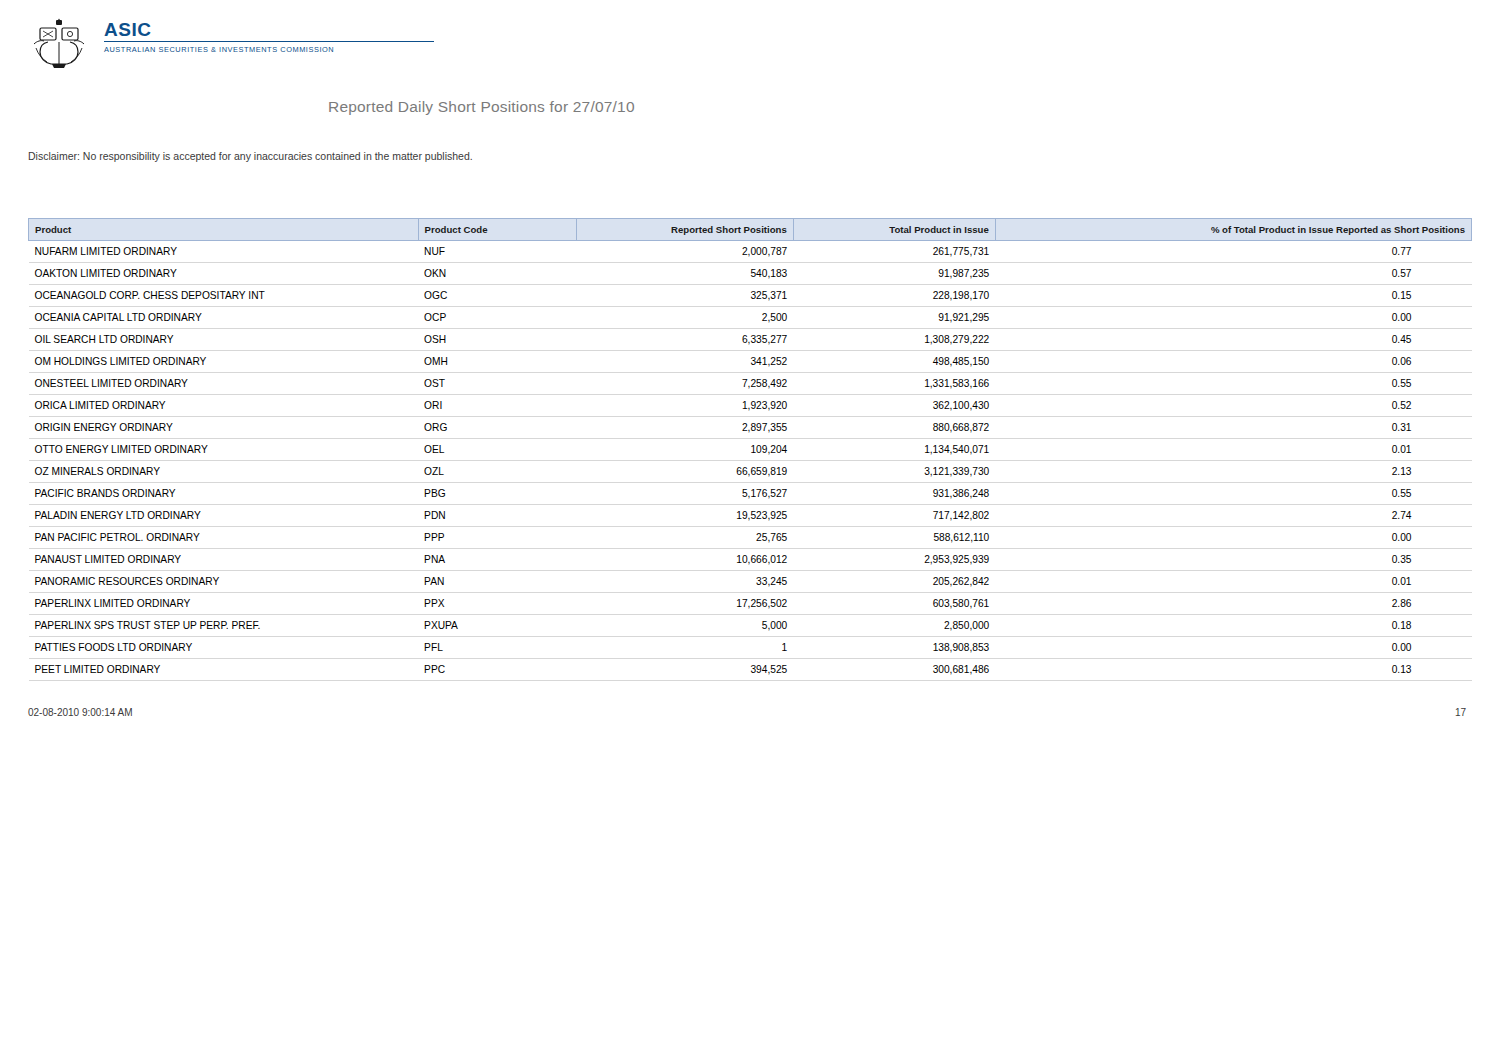ASIC
Australian Securities & Investments Commission
Reported Daily Short Positions for 27/07/10
Disclaimer: No responsibility is accepted for any inaccuracies contained in the matter published.
| Product | Product Code | Reported Short Positions | Total Product in Issue | % of Total Product in Issue Reported as Short Positions |
| --- | --- | --- | --- | --- |
| NUFARM LIMITED ORDINARY | NUF | 2,000,787 | 261,775,731 | 0.77 |
| OAKTON LIMITED ORDINARY | OKN | 540,183 | 91,987,235 | 0.57 |
| OCEANAGOLD CORP. CHESS DEPOSITARY INT | OGC | 325,371 | 228,198,170 | 0.15 |
| OCEANIA CAPITAL LTD ORDINARY | OCP | 2,500 | 91,921,295 | 0.00 |
| OIL SEARCH LTD ORDINARY | OSH | 6,335,277 | 1,308,279,222 | 0.45 |
| OM HOLDINGS LIMITED ORDINARY | OMH | 341,252 | 498,485,150 | 0.06 |
| ONESTEEL LIMITED ORDINARY | OST | 7,258,492 | 1,331,583,166 | 0.55 |
| ORICA LIMITED ORDINARY | ORI | 1,923,920 | 362,100,430 | 0.52 |
| ORIGIN ENERGY ORDINARY | ORG | 2,897,355 | 880,668,872 | 0.31 |
| OTTO ENERGY LIMITED ORDINARY | OEL | 109,204 | 1,134,540,071 | 0.01 |
| OZ MINERALS ORDINARY | OZL | 66,659,819 | 3,121,339,730 | 2.13 |
| PACIFIC BRANDS ORDINARY | PBG | 5,176,527 | 931,386,248 | 0.55 |
| PALADIN ENERGY LTD ORDINARY | PDN | 19,523,925 | 717,142,802 | 2.74 |
| PAN PACIFIC PETROL. ORDINARY | PPP | 25,765 | 588,612,110 | 0.00 |
| PANAUST LIMITED ORDINARY | PNA | 10,666,012 | 2,953,925,939 | 0.35 |
| PANORAMIC RESOURCES ORDINARY | PAN | 33,245 | 205,262,842 | 0.01 |
| PAPERLINX LIMITED ORDINARY | PPX | 17,256,502 | 603,580,761 | 2.86 |
| PAPERLINX SPS TRUST STEP UP PERP. PREF. | PXUPA | 5,000 | 2,850,000 | 0.18 |
| PATTIES FOODS LTD ORDINARY | PFL | 1 | 138,908,853 | 0.00 |
| PEET LIMITED ORDINARY | PPC | 394,525 | 300,681,486 | 0.13 |
02-08-2010 9:00:14 AM
17